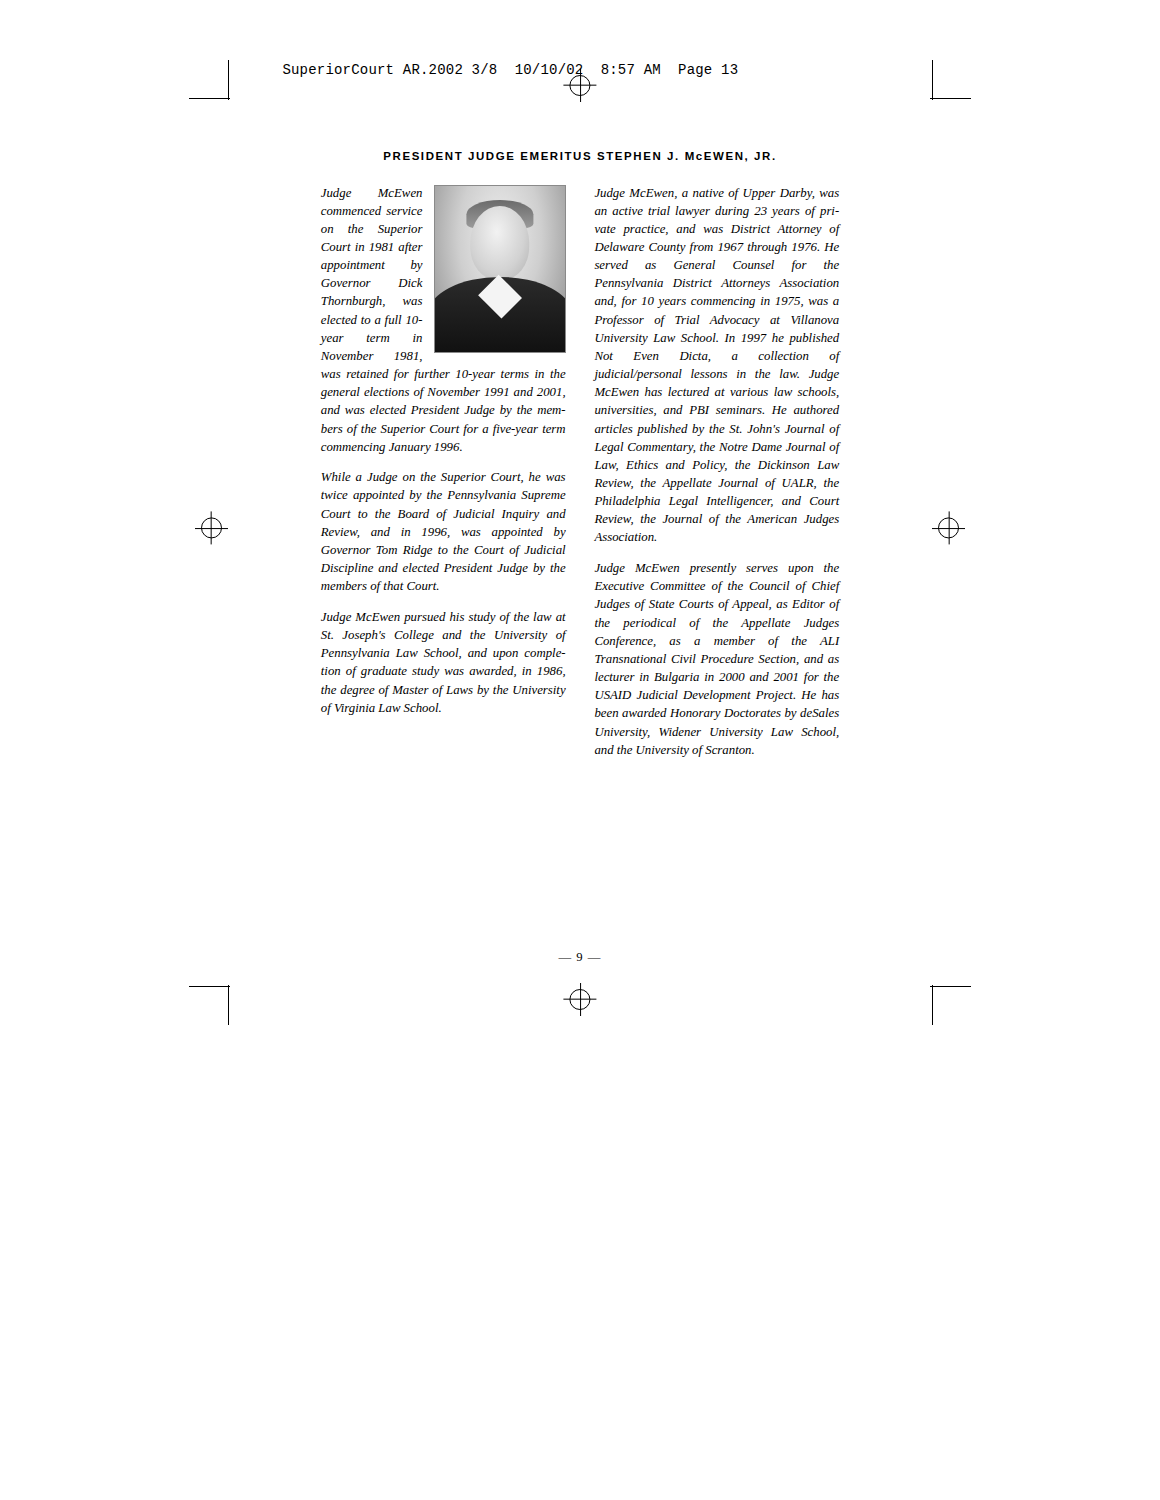SuperiorCourt AR.2002 3/8 10/10/02 8:57 AM Page 13
President Judge Emeritus Stephen J. Mc Ewen, Jr.
Judge McEwen commenced service on the Superior Court in 1981 after appointment by Governor Dick Thornburgh, was elected to a full 10-year term in November 1981, was retained for further 10-year terms in the general elections of November 1991 and 2001, and was elected President Judge by the members of the Superior Court for a five-year term commencing January 1996.
While a Judge on the Superior Court, he was twice appointed by the Pennsylvania Supreme Court to the Board of Judicial Inquiry and Review, and in 1996, was appointed by Governor Tom Ridge to the Court of Judicial Discipline and elected President Judge by the members of that Court.
Judge McEwen pursued his study of the law at St. Joseph's College and the University of Pennsylvania Law School, and upon completion of graduate study was awarded, in 1986, the degree of Master of Laws by the University of Virginia Law School.
Judge McEwen, a native of Upper Darby, was an active trial lawyer during 23 years of private practice, and was District Attorney of Delaware County from 1967 through 1976. He served as General Counsel for the Pennsylvania District Attorneys Association and, for 10 years commencing in 1975, was a Professor of Trial Advocacy at Villanova University Law School. In 1997 he published Not Even Dicta, a collection of judicial/personal lessons in the law. Judge McEwen has lectured at various law schools, universities, and PBI seminars. He authored articles published by the St. John's Journal of Legal Commentary, the Notre Dame Journal of Law, Ethics and Policy, the Dickinson Law Review, the Appellate Journal of UALR, the Philadelphia Legal Intelligencer, and Court Review, the Journal of the American Judges Association.
Judge McEwen presently serves upon the Executive Committee of the Council of Chief Judges of State Courts of Appeal, as Editor of the periodical of the Appellate Judges Conference, as a member of the ALI Transnational Civil Procedure Section, and as lecturer in Bulgaria in 2000 and 2001 for the USAID Judicial Development Project. He has been awarded Honorary Doctorates by deSales University, Widener University Law School, and the University of Scranton.
— 9 —